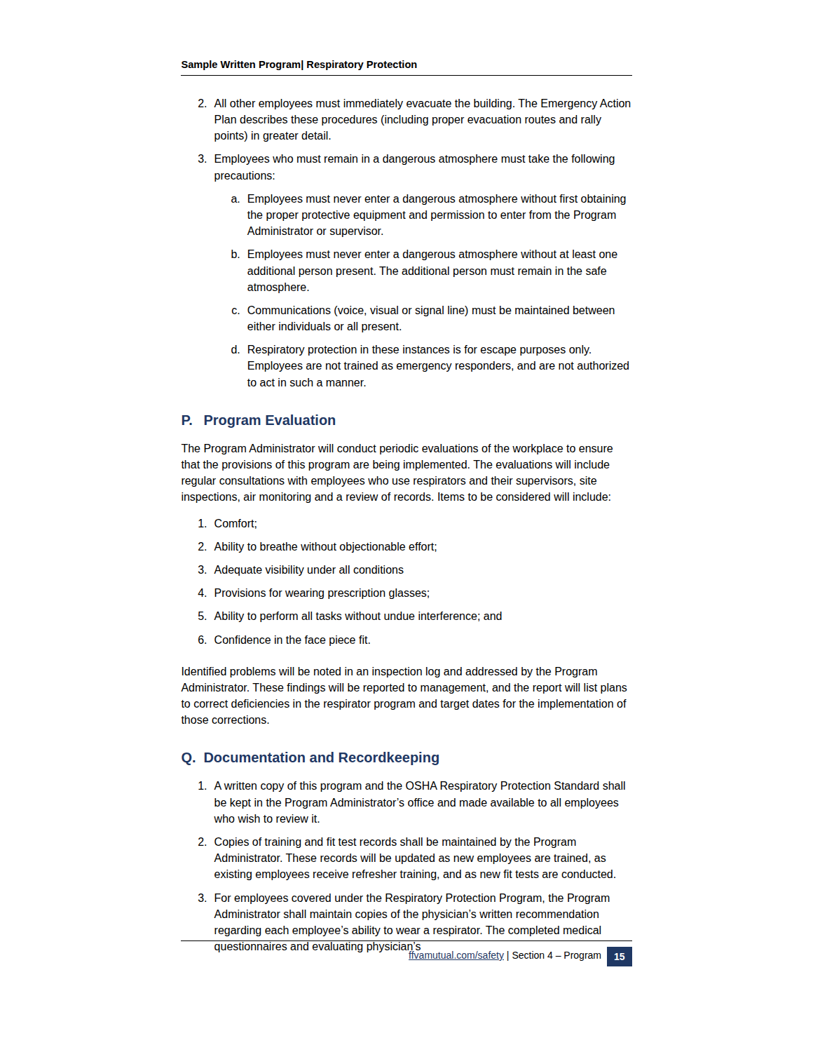Sample Written Program| Respiratory Protection
All other employees must immediately evacuate the building. The Emergency Action Plan describes these procedures (including proper evacuation routes and rally points) in greater detail.
Employees who must remain in a dangerous atmosphere must take the following precautions:
Employees must never enter a dangerous atmosphere without first obtaining the proper protective equipment and permission to enter from the Program Administrator or supervisor.
Employees must never enter a dangerous atmosphere without at least one additional person present. The additional person must remain in the safe atmosphere.
Communications (voice, visual or signal line) must be maintained between either individuals or all present.
Respiratory protection in these instances is for escape purposes only. Employees are not trained as emergency responders, and are not authorized to act in such a manner.
P. Program Evaluation
The Program Administrator will conduct periodic evaluations of the workplace to ensure that the provisions of this program are being implemented. The evaluations will include regular consultations with employees who use respirators and their supervisors, site inspections, air monitoring and a review of records. Items to be considered will include:
Comfort;
Ability to breathe without objectionable effort;
Adequate visibility under all conditions
Provisions for wearing prescription glasses;
Ability to perform all tasks without undue interference; and
Confidence in the face piece fit.
Identified problems will be noted in an inspection log and addressed by the Program Administrator. These findings will be reported to management, and the report will list plans to correct deficiencies in the respirator program and target dates for the implementation of those corrections.
Q. Documentation and Recordkeeping
A written copy of this program and the OSHA Respiratory Protection Standard shall be kept in the Program Administrator’s office and made available to all employees who wish to review it.
Copies of training and fit test records shall be maintained by the Program Administrator. These records will be updated as new employees are trained, as existing employees receive refresher training, and as new fit tests are conducted.
For employees covered under the Respiratory Protection Program, the Program Administrator shall maintain copies of the physician’s written recommendation regarding each employee’s ability to wear a respirator. The completed medical questionnaires and evaluating physician’s
ffvamutual.com/safety | Section 4 – Program 15